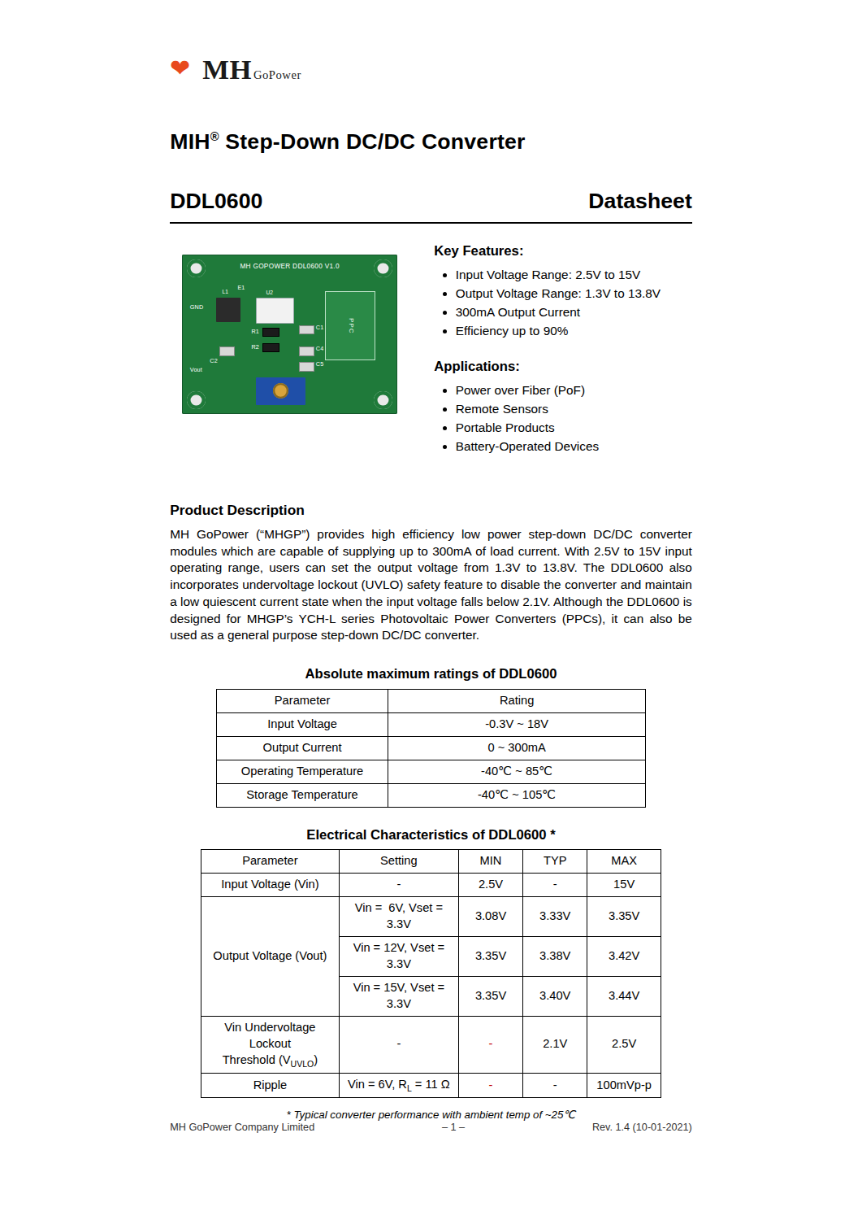❤
MH GoPower
MIH® Step-Down DC/DC Converter
DDL0600 Datasheet
MH GOPOWER DDL0600 V1.0
PPC
GND
Vout
E1
C1
C4
C5
R1
R2
C2
Key Features:
Input Voltage Range: 2.5V to 15V
Output Voltage Range: 1.3V to 13.8V
300mA Output Current
Efficiency up to 90%
Applications:
Power over Fiber (PoF)
Remote Sensors
Portable Products
Battery-Operated Devices
Product Description
MH GoPower (“MHGP”) provides high efficiency low power step-down DC/DC converter modules which are capable of supplying up to 300mA of load current. With 2.5V to 15V input operating range, users can set the output voltage from 1.3V to 13.8V. The DDL0600 also incorporates undervoltage lockout (UVLO) safety feature to disable the converter and maintain a low quiescent current state when the input voltage falls below 2.1V. Although the DDL0600 is designed for MHGP’s YCH-L series Photovoltaic Power Converters (PPCs), it can also be used as a general purpose step-down DC/DC converter.
Absolute maximum ratings of DDL0600
| Parameter | Rating |
| --- | --- |
| Input Voltage | -0.3V ~ 18V |
| Output Current | 0 ~ 300mA |
| Operating Temperature | -40℃ ~ 85℃ |
| Storage Temperature | -40℃ ~ 105℃ |
Electrical Characteristics of DDL0600 *
| Parameter | Setting | MIN | TYP | MAX |
| --- | --- | --- | --- | --- |
| Input Voltage (Vin) | - | 2.5V | - | 15V |
| Output Voltage (Vout) | Vin = 6V, Vset = 3.3V | 3.08V | 3.33V | 3.35V |
| Vin = 12V, Vset = 3.3V | 3.35V | 3.38V | 3.42V |
| Vin = 15V, Vset = 3.3V | 3.35V | 3.40V | 3.44V |
| Vin Undervoltage Lockout Threshold (V UVLO ) | - | - | 2.1V | 2.5V |
| Ripple | Vin = 6V, R L = 11 Ω | - | - | 100mVp-p |
* Typical converter performance with ambient temp of ~25℃
MH GoPower Company Limited
– 1 –
Rev. 1.4 (10-01-2021)